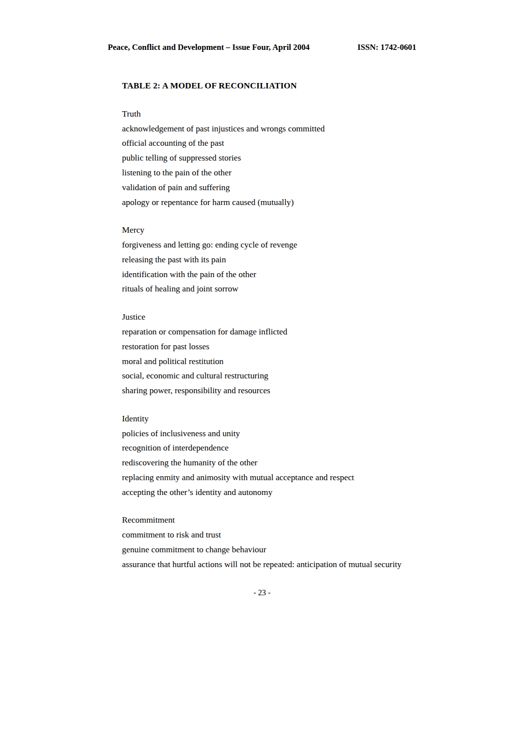Peace, Conflict and Development – Issue Four, April 2004 ISSN: 1742-0601
TABLE 2: A MODEL OF RECONCILIATION
Truth
acknowledgement of past injustices and wrongs committed
official accounting of the past
public telling of suppressed stories
listening to the pain of the other
validation of pain and suffering
apology or repentance for harm caused (mutually)
Mercy
forgiveness and letting go: ending cycle of revenge
releasing the past with its pain
identification with the pain of the other
rituals of healing and joint sorrow
Justice
reparation or compensation for damage inflicted
restoration for past losses
moral and political restitution
social, economic and cultural restructuring
sharing power, responsibility and resources
Identity
policies of inclusiveness and unity
recognition of interdependence
rediscovering the humanity of the other
replacing enmity and animosity with mutual acceptance and respect
accepting the other’s identity and autonomy
Recommitment
commitment to risk and trust
genuine commitment to change behaviour
assurance that hurtful actions will not be repeated: anticipation of mutual security
- 23 -